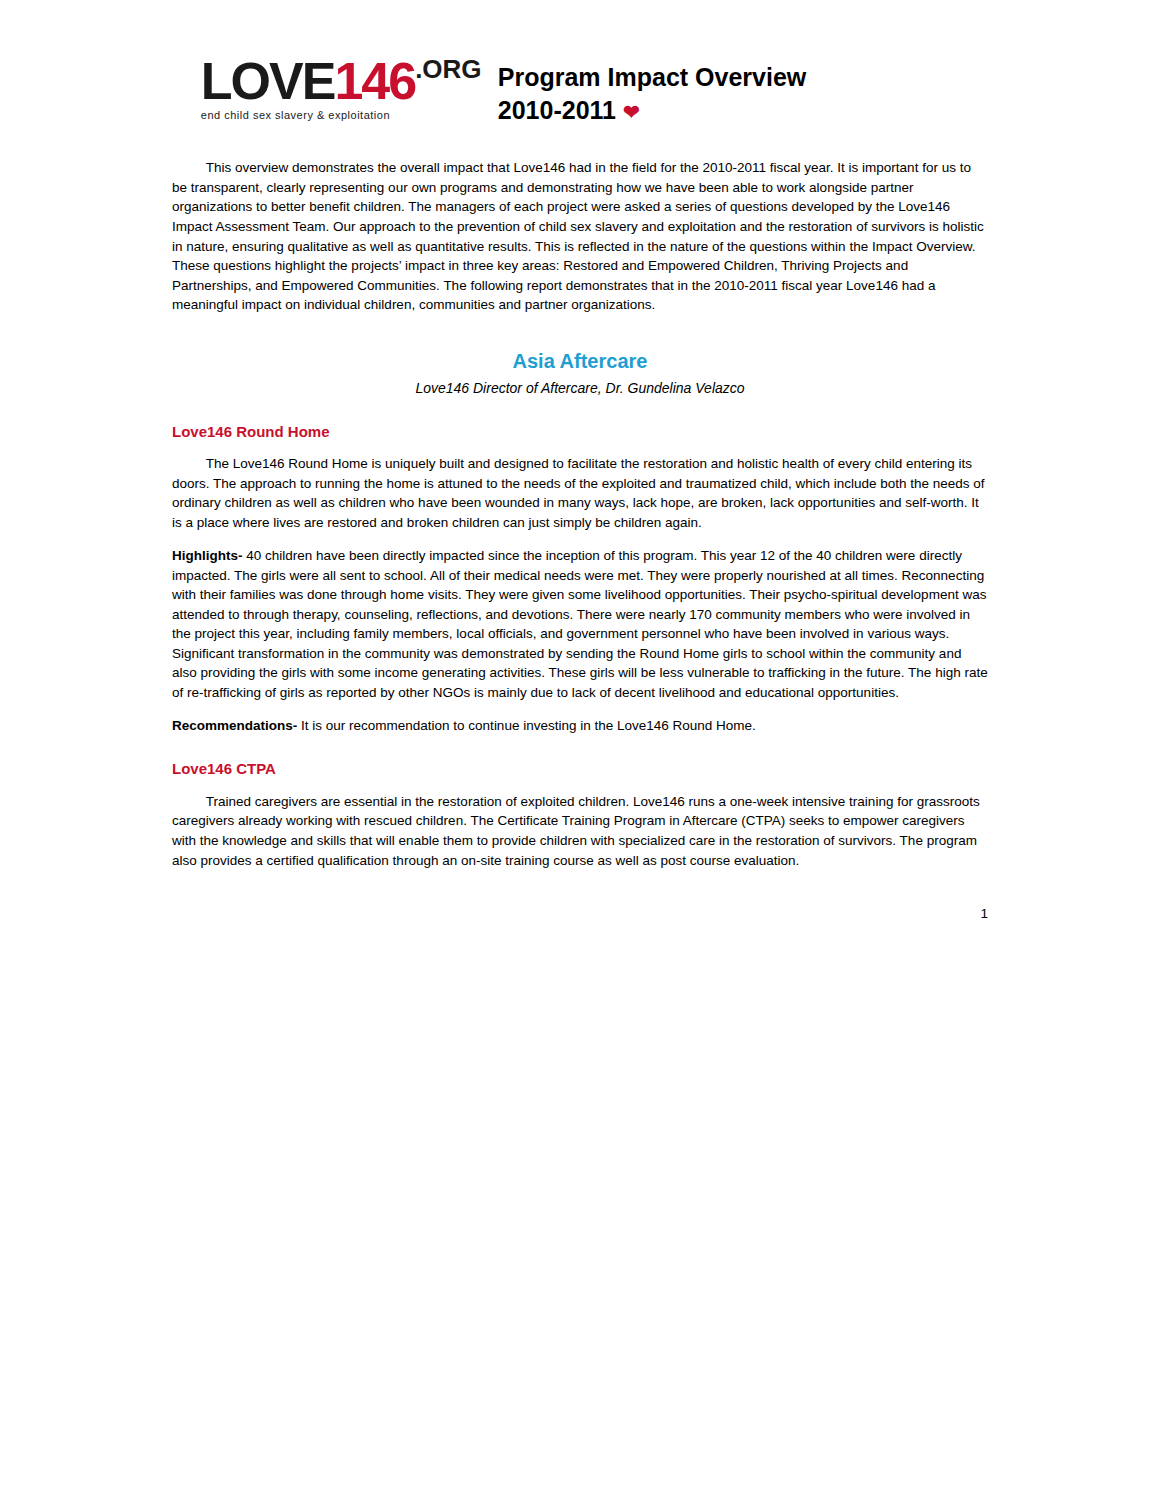LOVE146.ORG
end child sex slavery & exploitation
Program Impact Overview
2010-2011 ❤
This overview demonstrates the overall impact that Love146 had in the field for the 2010-2011 fiscal year. It is important for us to be transparent, clearly representing our own programs and demonstrating how we have been able to work alongside partner organizations to better benefit children. The managers of each project were asked a series of questions developed by the Love146 Impact Assessment Team. Our approach to the prevention of child sex slavery and exploitation and the restoration of survivors is holistic in nature, ensuring qualitative as well as quantitative results. This is reflected in the nature of the questions within the Impact Overview. These questions highlight the projects’ impact in three key areas: Restored and Empowered Children, Thriving Projects and Partnerships, and Empowered Communities. The following report demonstrates that in the 2010-2011 fiscal year Love146 had a meaningful impact on individual children, communities and partner organizations.
Asia Aftercare
Love146 Director of Aftercare, Dr. Gundelina Velazco
Love146 Round Home
The Love146 Round Home is uniquely built and designed to facilitate the restoration and holistic health of every child entering its doors. The approach to running the home is attuned to the needs of the exploited and traumatized child, which include both the needs of ordinary children as well as children who have been wounded in many ways, lack hope, are broken, lack opportunities and self-worth. It is a place where lives are restored and broken children can just simply be children again.
Highlights- 40 children have been directly impacted since the inception of this program. This year 12 of the 40 children were directly impacted. The girls were all sent to school. All of their medical needs were met. They were properly nourished at all times. Reconnecting with their families was done through home visits. They were given some livelihood opportunities. Their psycho-spiritual development was attended to through therapy, counseling, reflections, and devotions. There were nearly 170 community members who were involved in the project this year, including family members, local officials, and government personnel who have been involved in various ways. Significant transformation in the community was demonstrated by sending the Round Home girls to school within the community and also providing the girls with some income generating activities. These girls will be less vulnerable to trafficking in the future. The high rate of re-trafficking of girls as reported by other NGOs is mainly due to lack of decent livelihood and educational opportunities.
Recommendations- It is our recommendation to continue investing in the Love146 Round Home.
Love146 CTPA
Trained caregivers are essential in the restoration of exploited children. Love146 runs a one-week intensive training for grassroots caregivers already working with rescued children. The Certificate Training Program in Aftercare (CTPA) seeks to empower caregivers with the knowledge and skills that will enable them to provide children with specialized care in the restoration of survivors. The program also provides a certified qualification through an on-site training course as well as post course evaluation.
1